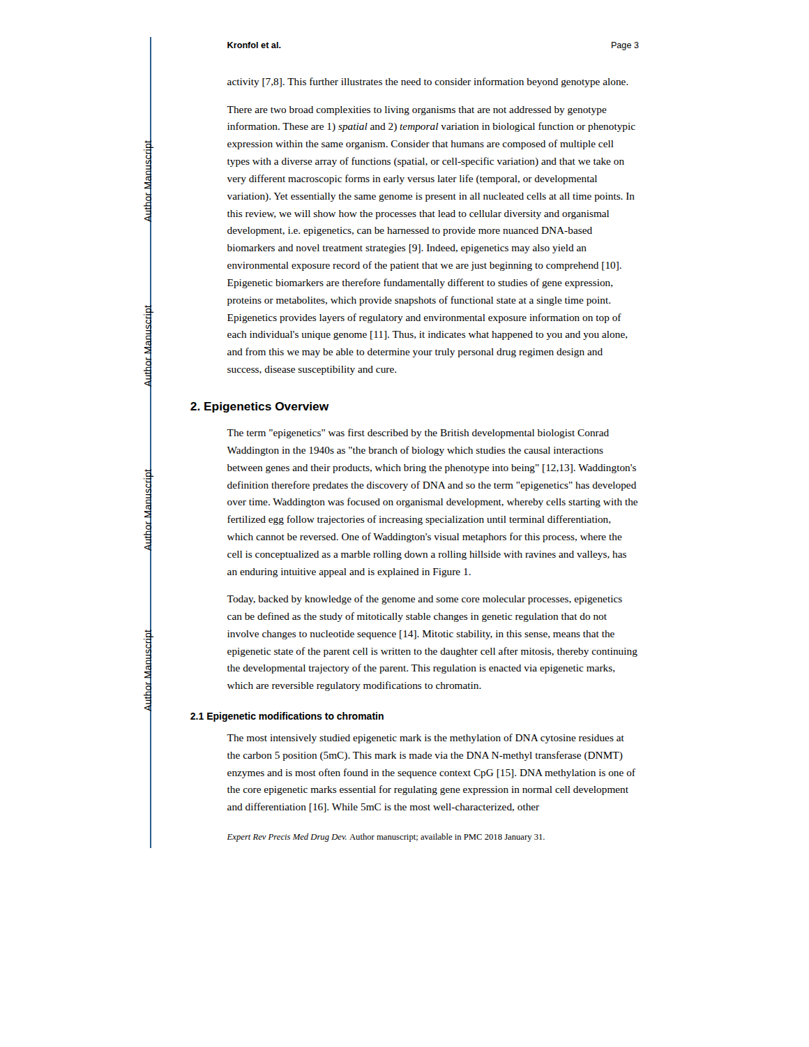Author Manuscript
Author Manuscript
Author Manuscript
Author Manuscript
Kronfol et al.
Page 3
activity [7,8]. This further illustrates the need to consider information beyond genotype alone.
There are two broad complexities to living organisms that are not addressed by genotype information. These are 1) spatial and 2) temporal variation in biological function or phenotypic expression within the same organism. Consider that humans are composed of multiple cell types with a diverse array of functions (spatial, or cell-specific variation) and that we take on very different macroscopic forms in early versus later life (temporal, or developmental variation). Yet essentially the same genome is present in all nucleated cells at all time points. In this review, we will show how the processes that lead to cellular diversity and organismal development, i.e. epigenetics, can be harnessed to provide more nuanced DNA-based biomarkers and novel treatment strategies [9]. Indeed, epigenetics may also yield an environmental exposure record of the patient that we are just beginning to comprehend [10]. Epigenetic biomarkers are therefore fundamentally different to studies of gene expression, proteins or metabolites, which provide snapshots of functional state at a single time point. Epigenetics provides layers of regulatory and environmental exposure information on top of each individual's unique genome [11]. Thus, it indicates what happened to you and you alone, and from this we may be able to determine your truly personal drug regimen design and success, disease susceptibility and cure.
2. Epigenetics Overview
The term "epigenetics" was first described by the British developmental biologist Conrad Waddington in the 1940s as "the branch of biology which studies the causal interactions between genes and their products, which bring the phenotype into being" [12,13]. Waddington's definition therefore predates the discovery of DNA and so the term "epigenetics" has developed over time. Waddington was focused on organismal development, whereby cells starting with the fertilized egg follow trajectories of increasing specialization until terminal differentiation, which cannot be reversed. One of Waddington's visual metaphors for this process, where the cell is conceptualized as a marble rolling down a rolling hillside with ravines and valleys, has an enduring intuitive appeal and is explained in Figure 1.
Today, backed by knowledge of the genome and some core molecular processes, epigenetics can be defined as the study of mitotically stable changes in genetic regulation that do not involve changes to nucleotide sequence [14]. Mitotic stability, in this sense, means that the epigenetic state of the parent cell is written to the daughter cell after mitosis, thereby continuing the developmental trajectory of the parent. This regulation is enacted via epigenetic marks, which are reversible regulatory modifications to chromatin.
2.1 Epigenetic modifications to chromatin
The most intensively studied epigenetic mark is the methylation of DNA cytosine residues at the carbon 5 position (5mC). This mark is made via the DNA N-methyl transferase (DNMT) enzymes and is most often found in the sequence context CpG [15]. DNA methylation is one of the core epigenetic marks essential for regulating gene expression in normal cell development and differentiation [16]. While 5mC is the most well-characterized, other
Expert Rev Precis Med Drug Dev. Author manuscript; available in PMC 2018 January 31.